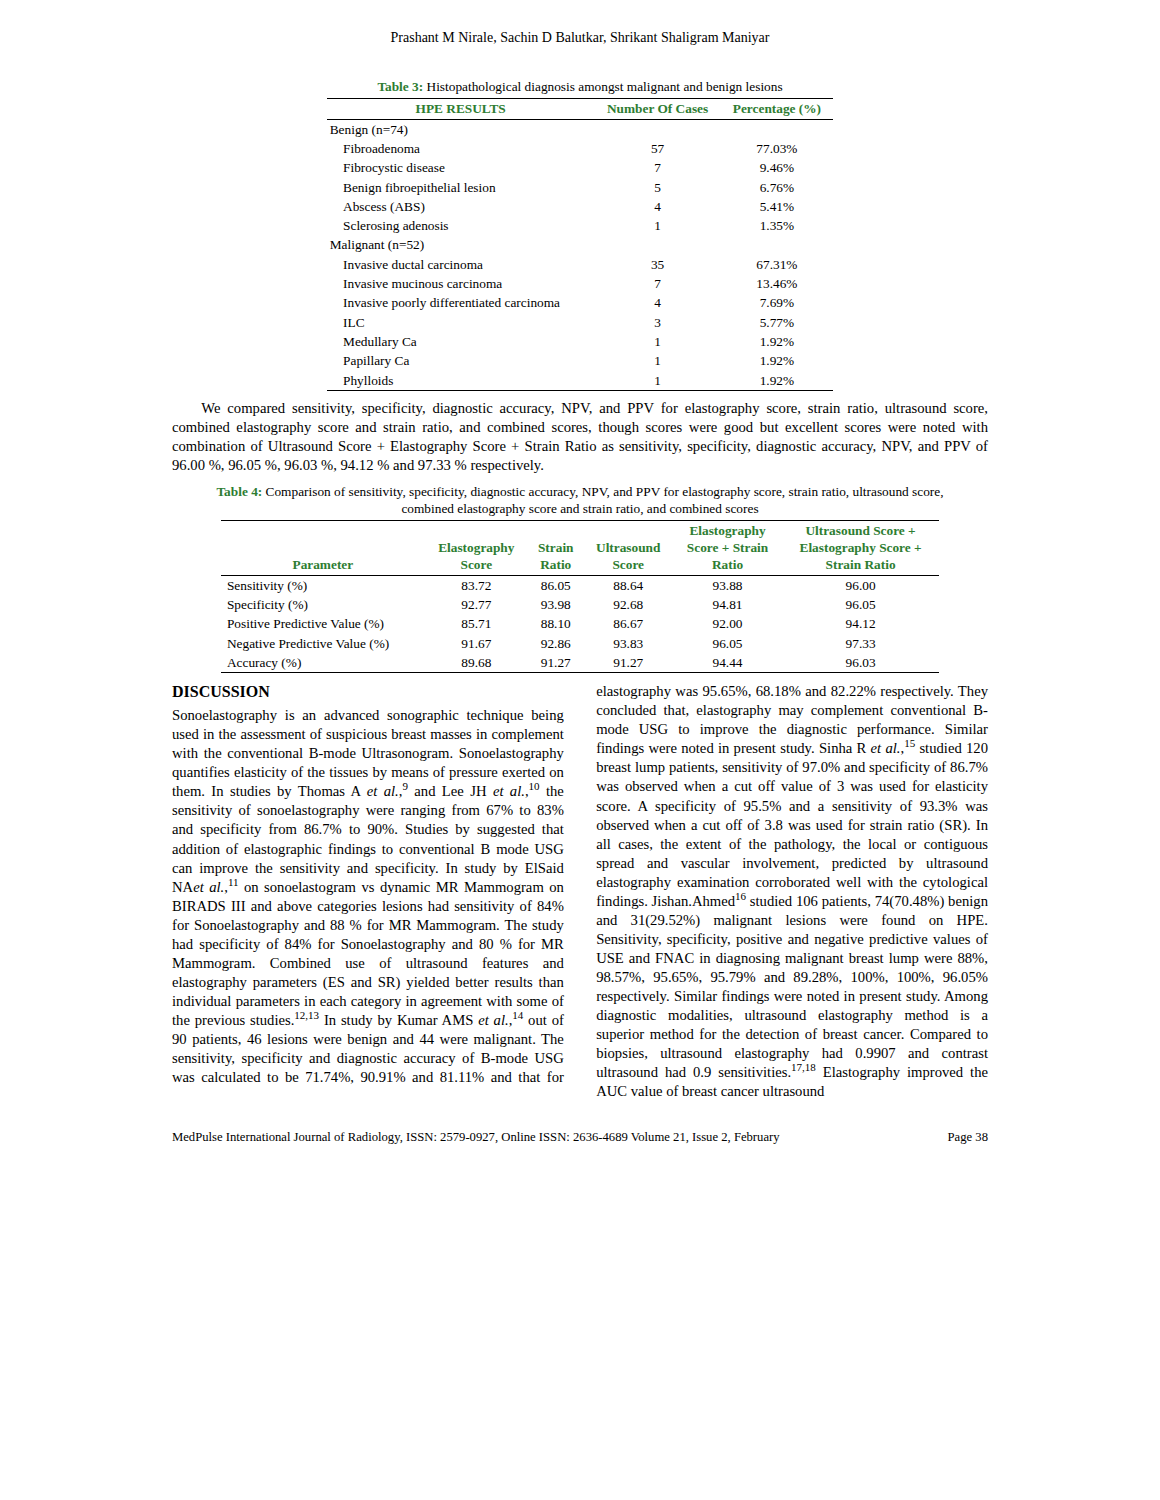Prashant M Nirale, Sachin D Balutkar, Shrikant Shaligram Maniyar
Table 3: Histopathological diagnosis amongst malignant and benign lesions
| HPE RESULTS | Number Of Cases | Percentage (%) |
| --- | --- | --- |
| Benign (n=74) | | |
| Fibroadenoma | 57 | 77.03% |
| Fibrocystic disease | 7 | 9.46% |
| Benign fibroepithelial lesion | 5 | 6.76% |
| Abscess (ABS) | 4 | 5.41% |
| Sclerosing adenosis | 1 | 1.35% |
| Malignant (n=52) | | |
| Invasive ductal carcinoma | 35 | 67.31% |
| Invasive mucinous carcinoma | 7 | 13.46% |
| Invasive poorly differentiated carcinoma | 4 | 7.69% |
| ILC | 3 | 5.77% |
| Medullary Ca | 1 | 1.92% |
| Papillary Ca | 1 | 1.92% |
| Phylloids | 1 | 1.92% |
We compared sensitivity, specificity, diagnostic accuracy, NPV, and PPV for elastography score, strain ratio, ultrasound score, combined elastography score and strain ratio, and combined scores, though scores were good but excellent scores were noted with combination of Ultrasound Score + Elastography Score + Strain Ratio as sensitivity, specificity, diagnostic accuracy, NPV, and PPV of 96.00 %, 96.05 %, 96.03 %, 94.12 % and 97.33 % respectively.
Table 4: Comparison of sensitivity, specificity, diagnostic accuracy, NPV, and PPV for elastography score, strain ratio, ultrasound score,
combined elastography score and strain ratio, and combined scores
| Parameter | Elastography Score | Strain Ratio | Ultrasound Score | Elastography Score + Strain Ratio | Ultrasound Score + Elastography Score + Strain Ratio |
| --- | --- | --- | --- | --- | --- |
| Sensitivity (%) | 83.72 | 86.05 | 88.64 | 93.88 | 96.00 |
| Specificity (%) | 92.77 | 93.98 | 92.68 | 94.81 | 96.05 |
| Positive Predictive Value (%) | 85.71 | 88.10 | 86.67 | 92.00 | 94.12 |
| Negative Predictive Value (%) | 91.67 | 92.86 | 93.83 | 96.05 | 97.33 |
| Accuracy (%) | 89.68 | 91.27 | 91.27 | 94.44 | 96.03 |
DISCUSSION
Sonoelastography is an advanced sonographic technique being used in the assessment of suspicious breast masses in complement with the conventional B-mode Ultrasonogram. Sonoelastography quantifies elasticity of the tissues by means of pressure exerted on them. In studies by Thomas A et al.,9 and Lee JH et al.,10 the sensitivity of sonoelastography were ranging from 67% to 83% and specificity from 86.7% to 90%. Studies by suggested that addition of elastographic findings to conventional B mode USG can improve the sensitivity and specificity. In study by ElSaid NAet al.,11 on sonoelastogram vs dynamic MR Mammogram on BIRADS III and above categories lesions had sensitivity of 84% for Sonoelastography and 88 % for MR Mammogram. The study had specificity of 84% for Sonoelastography and 80 % for MR Mammogram. Combined use of ultrasound features and elastography parameters (ES and SR) yielded better results than individual parameters in each category in agreement with some of the previous studies.12,13 In study by Kumar AMS et al.,14 out of 90 patients, 46 lesions were benign and 44 were malignant. The sensitivity, specificity and diagnostic accuracy of B-mode USG was calculated to be 71.74%, 90.91% and 81.11% and that for elastography was 95.65%, 68.18% and 82.22% respectively. They concluded that, elastography may complement conventional B-mode USG to improve the diagnostic performance. Similar findings were noted in present study. Sinha R et al.,15 studied 120 breast lump patients, sensitivity of 97.0% and specificity of 86.7% was observed when a cut off value of 3 was used for elasticity score. A specificity of 95.5% and a sensitivity of 93.3% was observed when a cut off of 3.8 was used for strain ratio (SR). In all cases, the extent of the pathology, the local or contiguous spread and vascular involvement, predicted by ultrasound elastography examination corroborated well with the cytological findings. Jishan.Ahmed16 studied 106 patients, 74(70.48%) benign and 31(29.52%) malignant lesions were found on HPE. Sensitivity, specificity, positive and negative predictive values of USE and FNAC in diagnosing malignant breast lump were 88%, 98.57%, 95.65%, 95.79% and 89.28%, 100%, 100%, 96.05% respectively. Similar findings were noted in present study. Among diagnostic modalities, ultrasound elastography method is a superior method for the detection of breast cancer. Compared to biopsies, ultrasound elastography had 0.9907 and contrast ultrasound had 0.9 sensitivities.17,18 Elastography improved the AUC value of breast cancer ultrasound
MedPulse International Journal of Radiology, ISSN: 2579-0927, Online ISSN: 2636-4689 Volume 21, Issue 2, February
Page 38